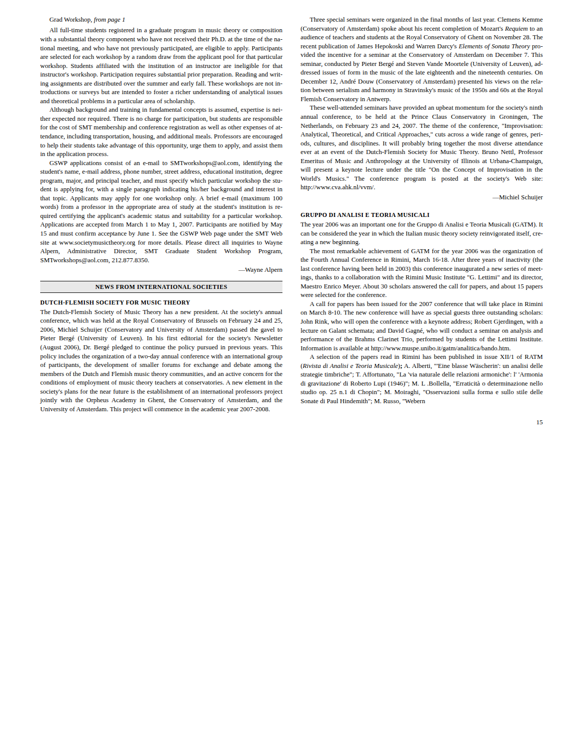Grad Workshop, from page 1
All full-time students registered in a graduate program in music theory or composition with a substantial theory component who have not received their Ph.D. at the time of the national meeting, and who have not previously participated, are eligible to apply. Participants are selected for each workshop by a random draw from the applicant pool for that particular workshop. Students affiliated with the institution of an instructor are ineligible for that instructor's workshop. Participation requires substantial prior preparation. Reading and writing assignments are distributed over the summer and early fall. These workshops are not introductions or surveys but are intended to foster a richer understanding of analytical issues and theoretical problems in a particular area of scholarship.
Although background and training in fundamental concepts is assumed, expertise is neither expected nor required. There is no charge for participation, but students are responsible for the cost of SMT membership and conference registration as well as other expenses of attendance, including transportation, housing, and additional meals. Professors are encouraged to help their students take advantage of this opportunity, urge them to apply, and assist them in the application process.
GSWP applications consist of an e-mail to SMTworkshops@aol.com, identifying the student's name, e-mail address, phone number, street address, educational institution, degree program, major, and principal teacher, and must specify which particular workshop the student is applying for, with a single paragraph indicating his/her background and interest in that topic. Applicants may apply for one workshop only. A brief e-mail (maximum 100 words) from a professor in the appropriate area of study at the student's institution is required certifying the applicant's academic status and suitability for a particular workshop. Applications are accepted from March 1 to May 1, 2007. Participants are notified by May 15 and must confirm acceptance by June 1. See the GSWP Web page under the SMT Web site at www.societymusictheory.org for more details. Please direct all inquiries to Wayne Alpern, Administrative Director, SMT Graduate Student Workshop Program, SMTworkshops@aol.com, 212.877.8350.
—Wayne Alpern
NEWS FROM INTERNATIONAL SOCIETIES
DUTCH-FLEMISH SOCIETY FOR MUSIC THEORY
The Dutch-Flemish Society of Music Theory has a new president. At the society's annual conference, which was held at the Royal Conservatory of Brussels on February 24 and 25, 2006, Michiel Schuijer (Conservatory and University of Amsterdam) passed the gavel to Pieter Bergé (University of Leuven). In his first editorial for the society's Newsletter (August 2006), Dr. Bergé pledged to continue the policy pursued in previous years. This policy includes the organization of a two-day annual conference with an international group of participants, the development of smaller forums for exchange and debate among the members of the Dutch and Flemish music theory communities, and an active concern for the conditions of employment of music theory teachers at conservatories. A new element in the society's plans for the near future is the establishment of an international professors project jointly with the Orpheus Academy in Ghent, the Conservatory of Amsterdam, and the University of Amsterdam. This project will commence in the academic year 2007-2008.
Three special seminars were organized in the final months of last year. Clemens Kemme (Conservatory of Amsterdam) spoke about his recent completion of Mozart's Requiem to an audience of teachers and students at the Royal Conservatory of Ghent on November 28. The recent publication of James Hepokoski and Warren Darcy's Elements of Sonata Theory provided the incentive for a seminar at the Conservatory of Amsterdam on December 7. This seminar, conducted by Pieter Bergé and Steven Vande Moortele (University of Leuven), addressed issues of form in the music of the late eighteenth and the nineteenth centuries. On December 12, André Douw (Conservatory of Amsterdam) presented his views on the relation between serialism and harmony in Stravinsky's music of the 1950s and 60s at the Royal Flemish Conservatory in Antwerp.
These well-attended seminars have provided an upbeat momentum for the society's ninth annual conference, to be held at the Prince Claus Conservatory in Groningen, The Netherlands, on February 23 and 24, 2007. The theme of the conference, "Improvisation: Analytical, Theoretical, and Critical Approaches," cuts across a wide range of genres, periods, cultures, and disciplines. It will probably bring together the most diverse attendance ever at an event of the Dutch-Flemish Society for Music Theory. Bruno Nettl, Professor Emeritus of Music and Anthropology at the University of Illinois at Urbana-Champaign, will present a keynote lecture under the title "On the Concept of Improvisation in the World's Musics." The conference program is posted at the society's Web site: http://www.cva.ahk.nl/vvm/.
—Michiel Schuijer
GRUPPO DI ANALISI E TEORIA MUSICALI
The year 2006 was an important one for the Gruppo di Analisi e Teoria Musicali (GATM). It can be considered the year in which the Italian music theory society reinvigorated itself, creating a new beginning.
The most remarkable achievement of GATM for the year 2006 was the organization of the Fourth Annual Conference in Rimini, March 16-18. After three years of inactivity (the last conference having been held in 2003) this conference inaugurated a new series of meetings, thanks to a collaboration with the Rimini Music Institute "G. Lettimi" and its director, Maestro Enrico Meyer. About 30 scholars answered the call for papers, and about 15 papers were selected for the conference.
A call for papers has been issued for the 2007 conference that will take place in Rimini on March 8-10. The new conference will have as special guests three outstanding scholars: John Rink, who will open the conference with a keynote address; Robert Gjerdingen, with a lecture on Galant schemata; and David Gagné, who will conduct a seminar on analysis and performance of the Brahms Clarinet Trio, performed by students of the Lettimi Institute. Information is available at http://www.muspe.unibo.it/gatm/analitica/bando.htm.
A selection of the papers read in Rimini has been published in issue XII/1 of RATM (Rivista di Analisi e Teoria Musicale); A. Alberti, "'Eine blasse Wäscherin': un analisi delle strategie timbriche"; T. Affortunato, "La 'via naturale delle relazioni armoniche': l' 'Armonia di gravitazione' di Roberto Lupi (1946)"; M. L .Bollella, "Erraticità o determinazione nello studio op. 25 n.1 di Chopin"; M. Moiraghi, "Osservazioni sulla forma e sullo stile delle Sonate di Paul Hindemith"; M. Russo, "Webern
15